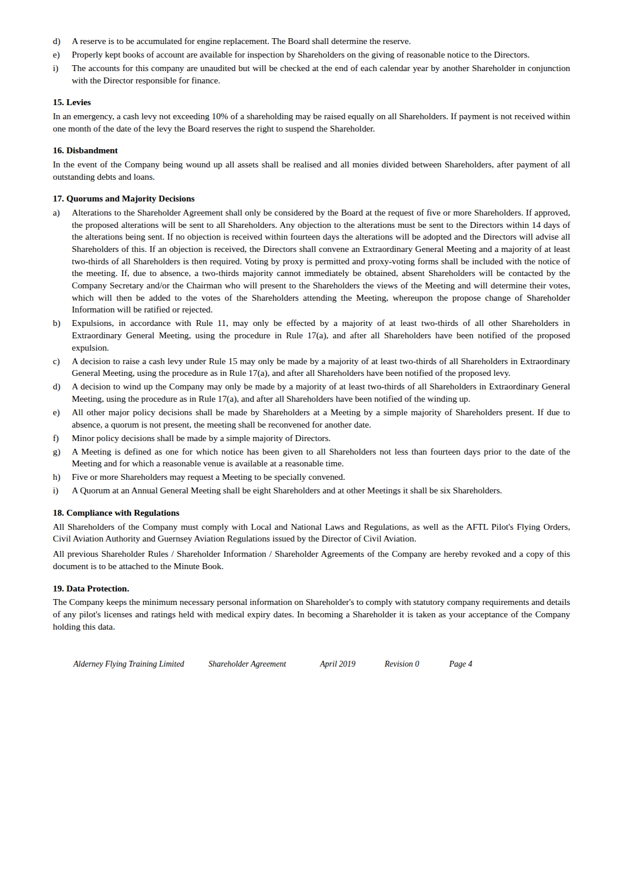d) A reserve is to be accumulated for engine replacement. The Board shall determine the reserve.
e) Properly kept books of account are available for inspection by Shareholders on the giving of reasonable notice to the Directors.
i) The accounts for this company are unaudited but will be checked at the end of each calendar year by another Shareholder in conjunction with the Director responsible for finance.
15. Levies
In an emergency, a cash levy not exceeding 10% of a shareholding may be raised equally on all Shareholders. If payment is not received within one month of the date of the levy the Board reserves the right to suspend the Shareholder.
16. Disbandment
In the event of the Company being wound up all assets shall be realised and all monies divided between Shareholders, after payment of all outstanding debts and loans.
17. Quorums and Majority Decisions
a) Alterations to the Shareholder Agreement shall only be considered by the Board at the request of five or more Shareholders. If approved, the proposed alterations will be sent to all Shareholders. Any objection to the alterations must be sent to the Directors within 14 days of the alterations being sent. If no objection is received within fourteen days the alterations will be adopted and the Directors will advise all Shareholders of this. If an objection is received, the Directors shall convene an Extraordinary General Meeting and a majority of at least two-thirds of all Shareholders is then required. Voting by proxy is permitted and proxy-voting forms shall be included with the notice of the meeting. If, due to absence, a two-thirds majority cannot immediately be obtained, absent Shareholders will be contacted by the Company Secretary and/or the Chairman who will present to the Shareholders the views of the Meeting and will determine their votes, which will then be added to the votes of the Shareholders attending the Meeting, whereupon the propose change of Shareholder Information will be ratified or rejected.
b) Expulsions, in accordance with Rule 11, may only be effected by a majority of at least two-thirds of all other Shareholders in Extraordinary General Meeting, using the procedure in Rule 17(a), and after all Shareholders have been notified of the proposed expulsion.
c) A decision to raise a cash levy under Rule 15 may only be made by a majority of at least two-thirds of all Shareholders in Extraordinary General Meeting, using the procedure as in Rule 17(a), and after all Shareholders have been notified of the proposed levy.
d) A decision to wind up the Company may only be made by a majority of at least two-thirds of all Shareholders in Extraordinary General Meeting, using the procedure as in Rule 17(a), and after all Shareholders have been notified of the winding up.
e) All other major policy decisions shall be made by Shareholders at a Meeting by a simple majority of Shareholders present. If due to absence, a quorum is not present, the meeting shall be reconvened for another date.
f) Minor policy decisions shall be made by a simple majority of Directors.
g) A Meeting is defined as one for which notice has been given to all Shareholders not less than fourteen days prior to the date of the Meeting and for which a reasonable venue is available at a reasonable time.
h) Five or more Shareholders may request a Meeting to be specially convened.
i) A Quorum at an Annual General Meeting shall be eight Shareholders and at other Meetings it shall be six Shareholders.
18. Compliance with Regulations
All Shareholders of the Company must comply with Local and National Laws and Regulations, as well as the AFTL Pilot's Flying Orders, Civil Aviation Authority and Guernsey Aviation Regulations issued by the Director of Civil Aviation.
All previous Shareholder Rules / Shareholder Information / Shareholder Agreements of the Company are hereby revoked and a copy of this document is to be attached to the Minute Book.
19. Data Protection.
The Company keeps the minimum necessary personal information on Shareholder's to comply with statutory company requirements and details of any pilot's licenses and ratings held with medical expiry dates. In becoming a Shareholder it is taken as your acceptance of the Company holding this data.
Alderney Flying Training Limited
Shareholder Agreement
April 2019
Revision 0
Page 4